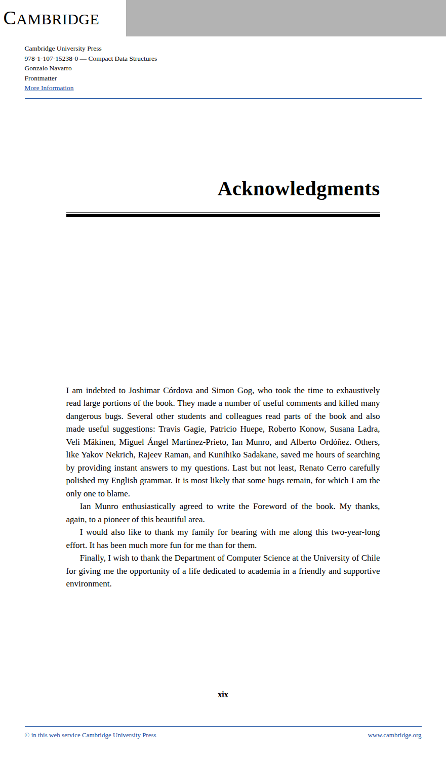CAMBRIDGE
Cambridge University Press
978-1-107-15238-0 — Compact Data Structures
Gonzalo Navarro
Frontmatter
More Information
Acknowledgments
I am indebted to Joshimar Córdova and Simon Gog, who took the time to exhaustively read large portions of the book. They made a number of useful comments and killed many dangerous bugs. Several other students and colleagues read parts of the book and also made useful suggestions: Travis Gagie, Patricio Huepe, Roberto Konow, Susana Ladra, Veli Mäkinen, Miguel Ángel Martínez-Prieto, Ian Munro, and Alberto Ordóñez. Others, like Yakov Nekrich, Rajeev Raman, and Kunihiko Sadakane, saved me hours of searching by providing instant answers to my questions. Last but not least, Renato Cerro carefully polished my English grammar. It is most likely that some bugs remain, for which I am the only one to blame.
Ian Munro enthusiastically agreed to write the Foreword of the book. My thanks, again, to a pioneer of this beautiful area.
I would also like to thank my family for bearing with me along this two-year-long effort. It has been much more fun for me than for them.
Finally, I wish to thank the Department of Computer Science at the University of Chile for giving me the opportunity of a life dedicated to academia in a friendly and supportive environment.
xix
© in this web service Cambridge University Press www.cambridge.org